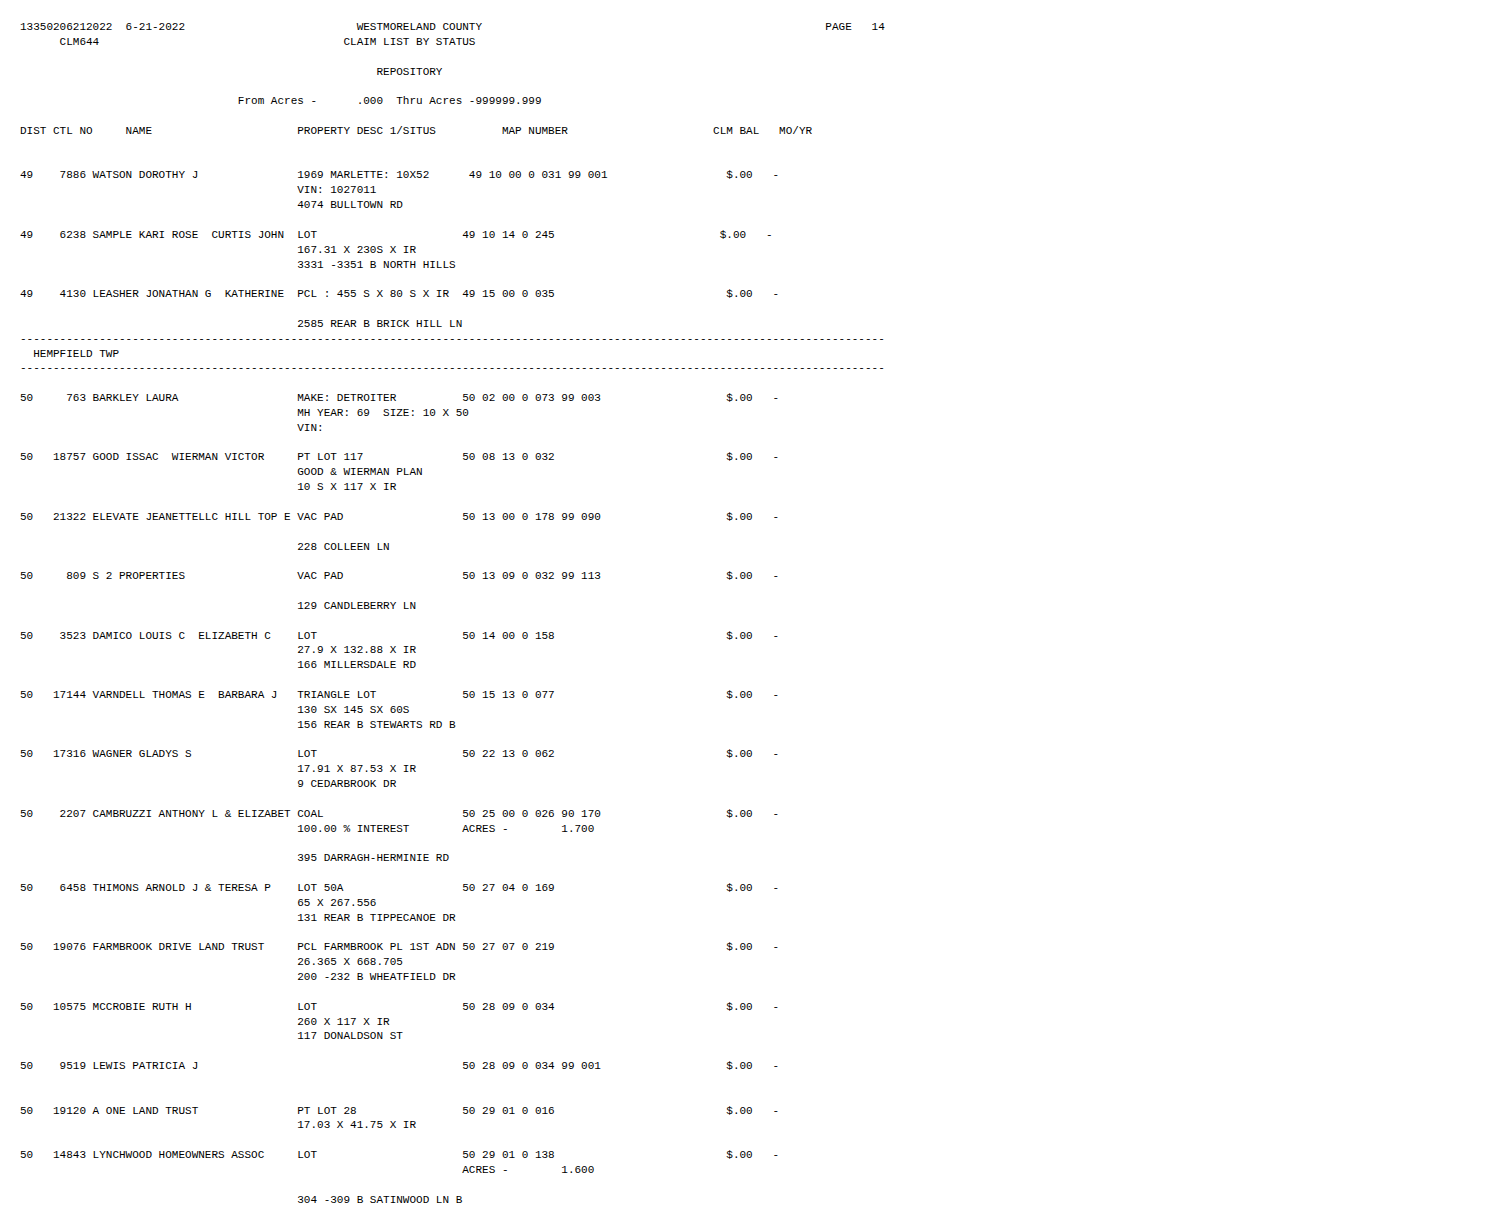13350206212022  6-21-2022                          WESTMORELAND COUNTY                                                    PAGE   14
      CLM644                                     CLAIM LIST BY STATUS

                                                      REPOSITORY

                                 From Acres -      .000  Thru Acres -999999.999

DIST CTL NO     NAME                      PROPERTY DESC 1/SITUS          MAP NUMBER                      CLM BAL   MO/YR


49    7886 WATSON DOROTHY J               1969 MARLETTE: 10X52      49 10 00 0 031 99 001                  $.00   -
                                          VIN: 1027011
                                          4074 BULLTOWN RD

49    6238 SAMPLE KARI ROSE  CURTIS JOHN  LOT                      49 10 14 0 245                         $.00   -
                                          167.31 X 230S X IR
                                          3331 -3351 B NORTH HILLS

49    4130 LEASHER JONATHAN G  KATHERINE  PCL : 455 S X 80 S X IR  49 15 00 0 035                          $.00   -

                                          2585 REAR B BRICK HILL LN
-----------------------------------------------------------------------------------------------------------------------------------
  HEMPFIELD TWP
-----------------------------------------------------------------------------------------------------------------------------------

50     763 BARKLEY LAURA                  MAKE: DETROITER          50 02 00 0 073 99 003                   $.00   -
                                          MH YEAR: 69  SIZE: 10 X 50
                                          VIN:

50   18757 GOOD ISSAC  WIERMAN VICTOR     PT LOT 117               50 08 13 0 032                          $.00   -
                                          GOOD & WIERMAN PLAN
                                          10 S X 117 X IR

50   21322 ELEVATE JEANETTELLC HILL TOP E VAC PAD                  50 13 00 0 178 99 090                   $.00   -

                                          228 COLLEEN LN

50     809 S 2 PROPERTIES                 VAC PAD                  50 13 09 0 032 99 113                   $.00   -

                                          129 CANDLEBERRY LN

50    3523 DAMICO LOUIS C  ELIZABETH C    LOT                      50 14 00 0 158                          $.00   -
                                          27.9 X 132.88 X IR
                                          166 MILLERSDALE RD

50   17144 VARNDELL THOMAS E  BARBARA J   TRIANGLE LOT             50 15 13 0 077                          $.00   -
                                          130 SX 145 SX 60S
                                          156 REAR B STEWARTS RD B

50   17316 WAGNER GLADYS S                LOT                      50 22 13 0 062                          $.00   -
                                          17.91 X 87.53 X IR
                                          9 CEDARBROOK DR

50    2207 CAMBRUZZI ANTHONY L & ELIZABET COAL                     50 25 00 0 026 90 170                   $.00   -
                                          100.00 % INTEREST        ACRES -        1.700

                                          395 DARRAGH-HERMINIE RD

50    6458 THIMONS ARNOLD J & TERESA P    LOT 50A                  50 27 04 0 169                          $.00   -
                                          65 X 267.556
                                          131 REAR B TIPPECANOE DR

50   19076 FARMBROOK DRIVE LAND TRUST     PCL FARMBROOK PL 1ST ADN 50 27 07 0 219                          $.00   -
                                          26.365 X 668.705
                                          200 -232 B WHEATFIELD DR

50   10575 MCCROBIE RUTH H                LOT                      50 28 09 0 034                          $.00   -
                                          260 X 117 X IR
                                          117 DONALDSON ST

50    9519 LEWIS PATRICIA J                                        50 28 09 0 034 99 001                   $.00   -


50   19120 A ONE LAND TRUST               PT LOT 28                50 29 01 0 016                          $.00   -
                                          17.03 X 41.75 X IR

50   14843 LYNCHWOOD HOMEOWNERS ASSOC     LOT                      50 29 01 0 138                          $.00   -
                                                                   ACRES -        1.600

                                          304 -309 B SATINWOOD LN B